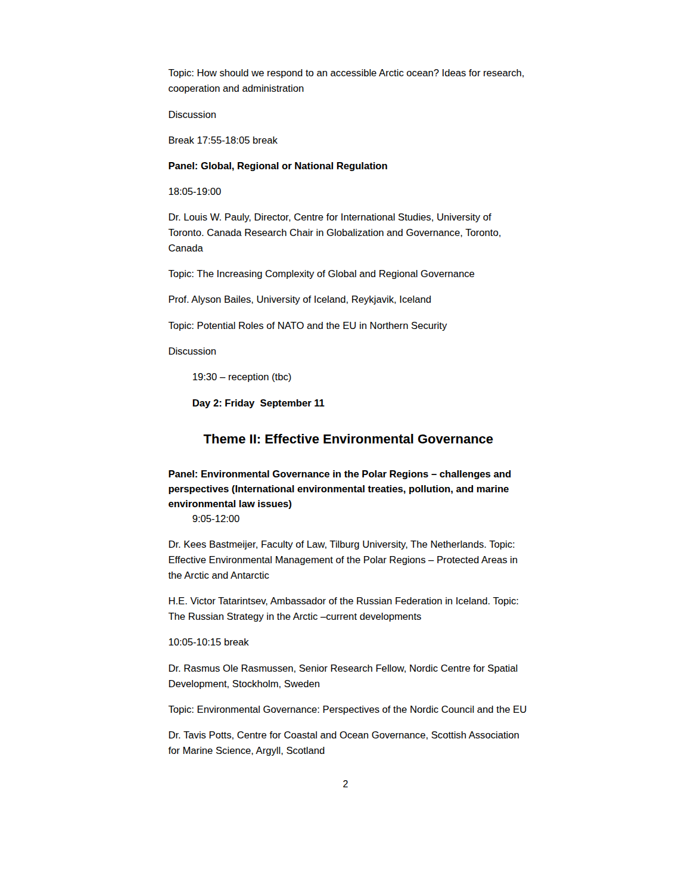Topic: How should we respond to an accessible Arctic ocean? Ideas for research, cooperation and administration
Discussion
Break 17:55-18:05 break
Panel: Global, Regional or National Regulation
18:05-19:00
Dr. Louis W. Pauly, Director, Centre for International Studies, University of Toronto. Canada Research Chair in Globalization and Governance, Toronto, Canada
Topic: The Increasing Complexity of Global and Regional Governance
Prof. Alyson Bailes, University of Iceland, Reykjavik, Iceland
Topic: Potential Roles of NATO and the EU in Northern Security
Discussion
19:30 – reception (tbc)
Day 2: Friday September 11
Theme II: Effective Environmental Governance
Panel: Environmental Governance in the Polar Regions – challenges and perspectives (International environmental treaties, pollution, and marine environmental law issues)
9:05-12:00
Dr. Kees Bastmeijer, Faculty of Law, Tilburg University, The Netherlands. Topic: Effective Environmental Management of the Polar Regions – Protected Areas in the Arctic and Antarctic
H.E. Victor Tatarintsev, Ambassador of the Russian Federation in Iceland. Topic: The Russian Strategy in the Arctic –current developments
10:05-10:15 break
Dr. Rasmus Ole Rasmussen, Senior Research Fellow, Nordic Centre for Spatial Development, Stockholm, Sweden
Topic: Environmental Governance: Perspectives of the Nordic Council and the EU
Dr. Tavis Potts, Centre for Coastal and Ocean Governance, Scottish Association for Marine Science, Argyll, Scotland
2